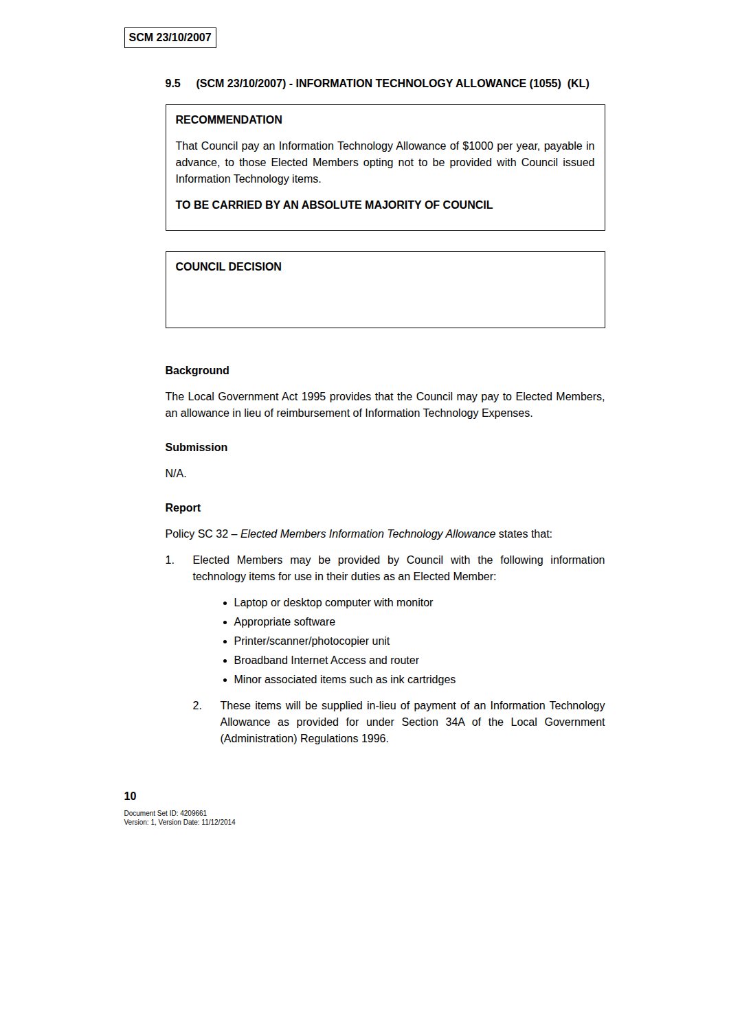SCM 23/10/2007
9.5(SCM 23/10/2007) - INFORMATION TECHNOLOGY ALLOWANCE (1055) (KL)
RECOMMENDATION
That Council pay an Information Technology Allowance of $1000 per year, payable in advance, to those Elected Members opting not to be provided with Council issued Information Technology items.
TO BE CARRIED BY AN ABSOLUTE MAJORITY OF COUNCIL
COUNCIL DECISION
Background
The Local Government Act 1995 provides that the Council may pay to Elected Members, an allowance in lieu of reimbursement of Information Technology Expenses.
Submission
N/A.
Report
Policy SC 32 – Elected Members Information Technology Allowance states that:
1.
Elected Members may be provided by Council with the following information technology items for use in their duties as an Elected Member:
Laptop or desktop computer with monitor
Appropriate software
Printer/scanner/photocopier unit
Broadband Internet Access and router
Minor associated items such as ink cartridges
2.
These items will be supplied in-lieu of payment of an Information Technology Allowance as provided for under Section 34A of the Local Government (Administration) Regulations 1996.
10
Document Set ID: 4209661
Version: 1, Version Date: 11/12/2014